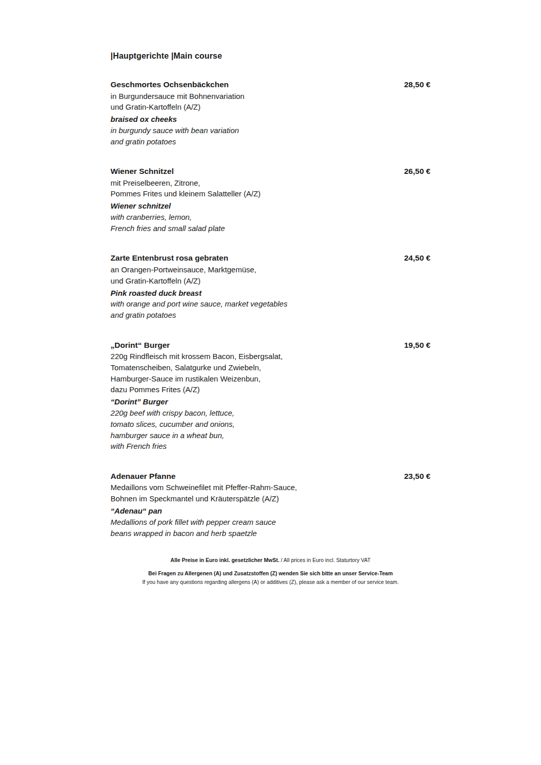|Hauptgerichte |Main course
Geschmortes Ochsenbäckchen
28,50 €
in Burgundersauce mit Bohnenvariation
und Gratin-Kartoffeln (A/Z)
braised ox cheeks
in burgundy sauce with bean variation
and gratin potatoes
Wiener Schnitzel
26,50 €
mit Preiselbeeren, Zitrone,
Pommes Frites und kleinem Salatteller (A/Z)
Wiener schnitzel
with cranberries, lemon,
French fries and small salad plate
Zarte Entenbrust rosa gebraten
24,50 €
an Orangen-Portweinsauce, Marktgemüse,
und Gratin-Kartoffeln (A/Z)
Pink roasted duck breast
with orange and port wine sauce, market vegetables
and gratin potatoes
„Dorint“ Burger
19,50 €
220g Rindfleisch mit krossem Bacon, Eisbergsalat,
Tomatenscheiben, Salatgurke und Zwiebeln,
Hamburger-Sauce im rustikalen Weizenbun,
dazu Pommes Frites (A/Z)
“Dorint” Burger
220g beef with crispy bacon, lettuce,
tomato slices, cucumber and onions,
hamburger sauce in a wheat bun,
with French fries
Adenauer Pfanne
23,50 €
Medaillons vom Schweinefilet mit Pfeffer-Rahm-Sauce,
Bohnen im Speckmantel und Kräuterspätzle (A/Z)
“Adenau“ pan
Medallions of pork fillet with pepper cream sauce
beans wrapped in bacon and herb spaetzle
Alle Preise in Euro inkl. gesetzlicher MwSt. / All prices in Euro incl. Staturtory VAT
Bei Fragen zu Allergenen (A) und Zusatzstoffen (Z) wenden Sie sich bitte an unser Service-Team
If you have any questions regarding allergens (A) or additives (Z), please ask a member of our service team.